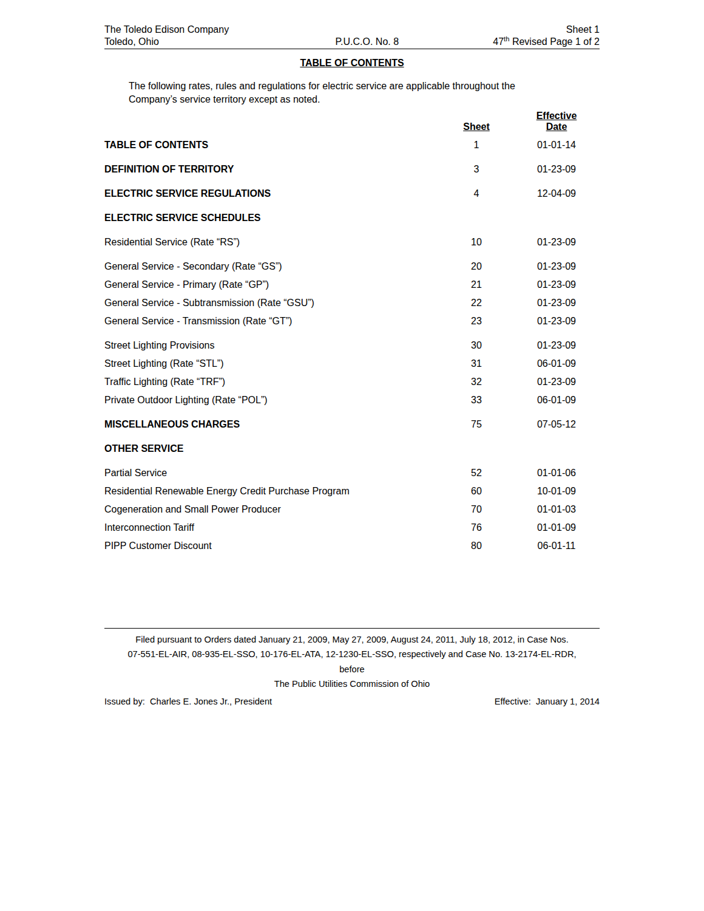| The Toledo Edison Company | | Sheet 1 |
| Toledo, Ohio | P.U.C.O. No. 8 | 47 th Revised Page 1 of 2 |
TABLE OF CONTENTS
The following rates, rules and regulations for electric service are applicable throughout the Company’s service territory except as noted.
| | Sheet | Effective Date |
| --- | --- | --- |
| TABLE OF CONTENTS | 1 | 01-01-14 |
| DEFINITION OF TERRITORY | 3 | 01-23-09 |
| ELECTRIC SERVICE REGULATIONS | 4 | 12-04-09 |
| ELECTRIC SERVICE SCHEDULES | | |
| Residential Service (Rate “RS”) | 10 | 01-23-09 |
| General Service - Secondary (Rate “GS”) | 20 | 01-23-09 |
| General Service - Primary (Rate “GP”) | 21 | 01-23-09 |
| General Service - Subtransmission (Rate “GSU”) | 22 | 01-23-09 |
| General Service - Transmission (Rate “GT”) | 23 | 01-23-09 |
| Street Lighting Provisions | 30 | 01-23-09 |
| Street Lighting (Rate “STL”) | 31 | 06-01-09 |
| Traffic Lighting (Rate “TRF”) | 32 | 01-23-09 |
| Private Outdoor Lighting (Rate “POL”) | 33 | 06-01-09 |
| MISCELLANEOUS CHARGES | 75 | 07-05-12 |
| OTHER SERVICE | | |
| Partial Service | 52 | 01-01-06 |
| Residential Renewable Energy Credit Purchase Program | 60 | 10-01-09 |
| Cogeneration and Small Power Producer | 70 | 01-01-03 |
| Interconnection Tariff | 76 | 01-01-09 |
| PIPP Customer Discount | 80 | 06-01-11 |
Filed pursuant to Orders dated January 21, 2009, May 27, 2009, August 24, 2011, July 18, 2012, in Case Nos.
07-551-EL-AIR, 08-935-EL-SSO, 10-176-EL-ATA, 12-1230-EL-SSO, respectively and Case No. 13-2174-EL-RDR,
before
The Public Utilities Commission of Ohio
Issued by: Charles E. Jones Jr., President Effective: January 1, 2014